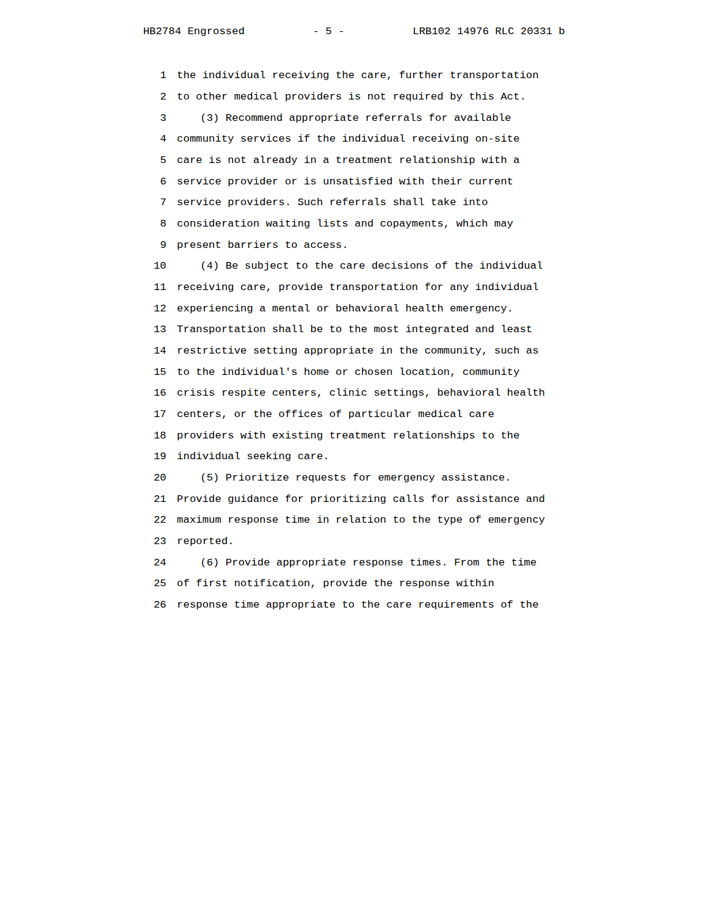HB2784 Engrossed - 5 - LRB102 14976 RLC 20331 b
the individual receiving the care, further transportation
to other medical providers is not required by this Act.
(3) Recommend appropriate referrals for available
community services if the individual receiving on-site
care is not already in a treatment relationship with a
service provider or is unsatisfied with their current
service providers. Such referrals shall take into
consideration waiting lists and copayments, which may
present barriers to access.
(4) Be subject to the care decisions of the individual
receiving care, provide transportation for any individual
experiencing a mental or behavioral health emergency.
Transportation shall be to the most integrated and least
restrictive setting appropriate in the community, such as
to the individual's home or chosen location, community
crisis respite centers, clinic settings, behavioral health
centers, or the offices of particular medical care
providers with existing treatment relationships to the
individual seeking care.
(5) Prioritize requests for emergency assistance.
Provide guidance for prioritizing calls for assistance and
maximum response time in relation to the type of emergency
reported.
(6) Provide appropriate response times. From the time
of first notification, provide the response within
response time appropriate to the care requirements of the